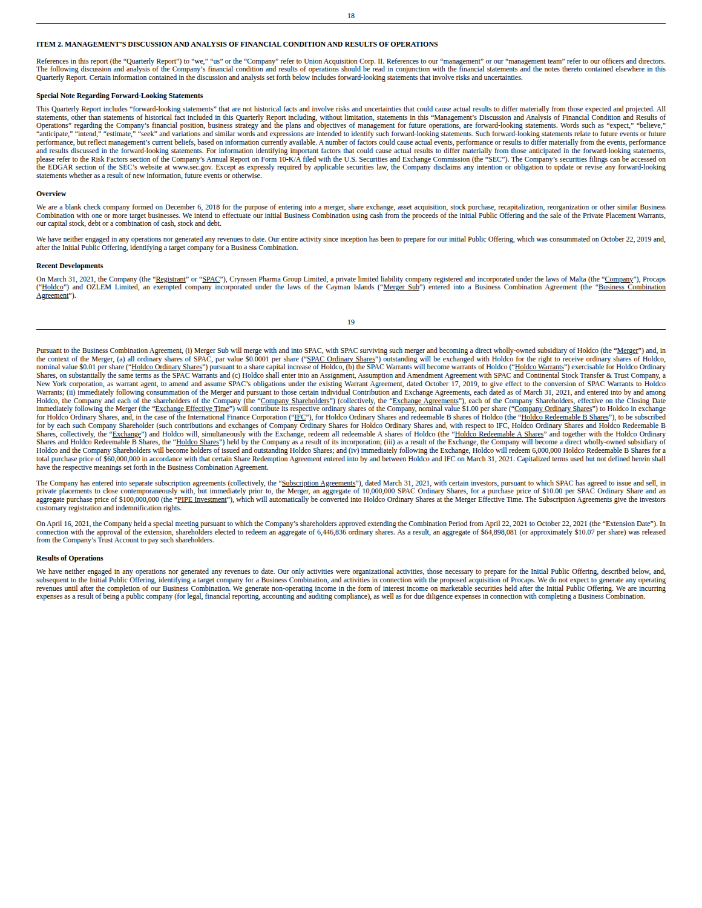18
ITEM 2. MANAGEMENT’S DISCUSSION AND ANALYSIS OF FINANCIAL CONDITION AND RESULTS OF OPERATIONS
References in this report (the “Quarterly Report”) to “we,” “us” or the “Company” refer to Union Acquisition Corp. II. References to our “management” or our “management team” refer to our officers and directors. The following discussion and analysis of the Company’s financial condition and results of operations should be read in conjunction with the financial statements and the notes thereto contained elsewhere in this Quarterly Report. Certain information contained in the discussion and analysis set forth below includes forward-looking statements that involve risks and uncertainties.
Special Note Regarding Forward-Looking Statements
This Quarterly Report includes “forward-looking statements” that are not historical facts and involve risks and uncertainties that could cause actual results to differ materially from those expected and projected. All statements, other than statements of historical fact included in this Quarterly Report including, without limitation, statements in this “Management’s Discussion and Analysis of Financial Condition and Results of Operations” regarding the Company’s financial position, business strategy and the plans and objectives of management for future operations, are forward-looking statements. Words such as “expect,” “believe,” “anticipate,” “intend,” “estimate,” “seek” and variations and similar words and expressions are intended to identify such forward-looking statements. Such forward-looking statements relate to future events or future performance, but reflect management’s current beliefs, based on information currently available. A number of factors could cause actual events, performance or results to differ materially from the events, performance and results discussed in the forward-looking statements. For information identifying important factors that could cause actual results to differ materially from those anticipated in the forward-looking statements, please refer to the Risk Factors section of the Company’s Annual Report on Form 10-K/A filed with the U.S. Securities and Exchange Commission (the “SEC”). The Company’s securities filings can be accessed on the EDGAR section of the SEC’s website at www.sec.gov. Except as expressly required by applicable securities law, the Company disclaims any intention or obligation to update or revise any forward-looking statements whether as a result of new information, future events or otherwise.
Overview
We are a blank check company formed on December 6, 2018 for the purpose of entering into a merger, share exchange, asset acquisition, stock purchase, recapitalization, reorganization or other similar Business Combination with one or more target businesses. We intend to effectuate our initial Business Combination using cash from the proceeds of the initial Public Offering and the sale of the Private Placement Warrants, our capital stock, debt or a combination of cash, stock and debt.
We have neither engaged in any operations nor generated any revenues to date. Our entire activity since inception has been to prepare for our initial Public Offering, which was consummated on October 22, 2019 and, after the Initial Public Offering, identifying a target company for a Business Combination.
Recent Developments
On March 31, 2021, the Company (the “Registrant” or “SPAC”), Crynssen Pharma Group Limited, a private limited liability company registered and incorporated under the laws of Malta (the “Company”), Procaps (“Holdco”) and OZLEM Limited, an exempted company incorporated under the laws of the Cayman Islands (“Merger Sub”) entered into a Business Combination Agreement (the “Business Combination Agreement”).
19
Pursuant to the Business Combination Agreement, (i) Merger Sub will merge with and into SPAC, with SPAC surviving such merger and becoming a direct wholly-owned subsidiary of Holdco (the “Merger”) and, in the context of the Merger, (a) all ordinary shares of SPAC, par value $0.0001 per share (“SPAC Ordinary Shares”) outstanding will be exchanged with Holdco for the right to receive ordinary shares of Holdco, nominal value $0.01 per share (“Holdco Ordinary Shares”) pursuant to a share capital increase of Holdco, (b) the SPAC Warrants will become warrants of Holdco (“Holdco Warrants”) exercisable for Holdco Ordinary Shares, on substantially the same terms as the SPAC Warrants and (c) Holdco shall enter into an Assignment, Assumption and Amendment Agreement with SPAC and Continental Stock Transfer & Trust Company, a New York corporation, as warrant agent, to amend and assume SPAC’s obligations under the existing Warrant Agreement, dated October 17, 2019, to give effect to the conversion of SPAC Warrants to Holdco Warrants; (ii) immediately following consummation of the Merger and pursuant to those certain individual Contribution and Exchange Agreements, each dated as of March 31, 2021, and entered into by and among Holdco, the Company and each of the shareholders of the Company (the “Company Shareholders”) (collectively, the “Exchange Agreements”), each of the Company Shareholders, effective on the Closing Date immediately following the Merger (the “Exchange Effective Time”) will contribute its respective ordinary shares of the Company, nominal value $1.00 per share (“Company Ordinary Shares”) to Holdco in exchange for Holdco Ordinary Shares, and, in the case of the International Finance Corporation (“IFC”), for Holdco Ordinary Shares and redeemable B shares of Holdco (the “Holdco Redeemable B Shares”), to be subscribed for by each such Company Shareholder (such contributions and exchanges of Company Ordinary Shares for Holdco Ordinary Shares and, with respect to IFC, Holdco Ordinary Shares and Holdco Redeemable B Shares, collectively, the “Exchange”) and Holdco will, simultaneously with the Exchange, redeem all redeemable A shares of Holdco (the “Holdco Redeemable A Shares” and together with the Holdco Ordinary Shares and Holdco Redeemable B Shares, the “Holdco Shares”) held by the Company as a result of its incorporation; (iii) as a result of the Exchange, the Company will become a direct wholly-owned subsidiary of Holdco and the Company Shareholders will become holders of issued and outstanding Holdco Shares; and (iv) immediately following the Exchange, Holdco will redeem 6,000,000 Holdco Redeemable B Shares for a total purchase price of $60,000,000 in accordance with that certain Share Redemption Agreement entered into by and between Holdco and IFC on March 31, 2021. Capitalized terms used but not defined herein shall have the respective meanings set forth in the Business Combination Agreement.
The Company has entered into separate subscription agreements (collectively, the “Subscription Agreements”), dated March 31, 2021, with certain investors, pursuant to which SPAC has agreed to issue and sell, in private placements to close contemporaneously with, but immediately prior to, the Merger, an aggregate of 10,000,000 SPAC Ordinary Shares, for a purchase price of $10.00 per SPAC Ordinary Share and an aggregate purchase price of $100,000,000 (the “PIPE Investment”), which will automatically be converted into Holdco Ordinary Shares at the Merger Effective Time. The Subscription Agreements give the investors customary registration and indemnification rights.
On April 16, 2021, the Company held a special meeting pursuant to which the Company’s shareholders approved extending the Combination Period from April 22, 2021 to October 22, 2021 (the “Extension Date”). In connection with the approval of the extension, shareholders elected to redeem an aggregate of 6,446,836 ordinary shares. As a result, an aggregate of $64,898,081 (or approximately $10.07 per share) was released from the Company’s Trust Account to pay such shareholders.
Results of Operations
We have neither engaged in any operations nor generated any revenues to date. Our only activities were organizational activities, those necessary to prepare for the Initial Public Offering, described below, and, subsequent to the Initial Public Offering, identifying a target company for a Business Combination, and activities in connection with the proposed acquisition of Procaps. We do not expect to generate any operating revenues until after the completion of our Business Combination. We generate non-operating income in the form of interest income on marketable securities held after the Initial Public Offering. We are incurring expenses as a result of being a public company (for legal, financial reporting, accounting and auditing compliance), as well as for due diligence expenses in connection with completing a Business Combination.